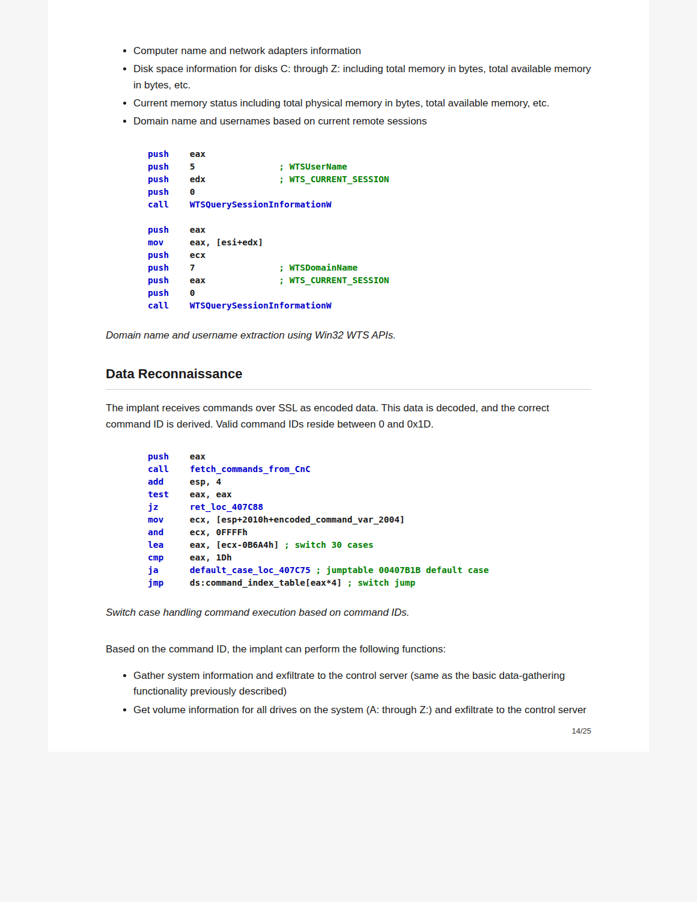Computer name and network adapters information
Disk space information for disks C: through Z: including total memory in bytes, total available memory in bytes, etc.
Current memory status including total physical memory in bytes, total available memory, etc.
Domain name and usernames based on current remote sessions
push eax push 5 ; WTSUserName push edx ; WTS_CURRENT_SESSION push 0 call WTSQuerySessionInformationW push eax mov eax, [esi+edx] push ecx push 7 ; WTSDomainName push eax ; WTS_CURRENT_SESSION push 0 call WTSQuerySessionInformationW
Domain name and username extraction using Win32 WTS APIs.
Data Reconnaissance
The implant receives commands over SSL as encoded data. This data is decoded, and the correct command ID is derived. Valid command IDs reside between 0 and 0x1D.
push eax call fetch_commands_from_CnC add esp, 4 test eax, eax jz ret_loc_407C88 mov ecx, [esp+2010h+encoded_command_var_2004] and ecx, 0FFFFh lea eax, [ecx-0B6A4h] ; switch 30 cases cmp eax, 1Dh ja default_case_loc_407C75 ; jumptable 00407B1B default case jmp ds:command_index_table[eax*4] ; switch jump
Switch case handling command execution based on command IDs.
Based on the command ID, the implant can perform the following functions:
Gather system information and exfiltrate to the control server (same as the basic data-gathering functionality previously described)
Get volume information for all drives on the system (A: through Z:) and exfiltrate to the control server
14/25